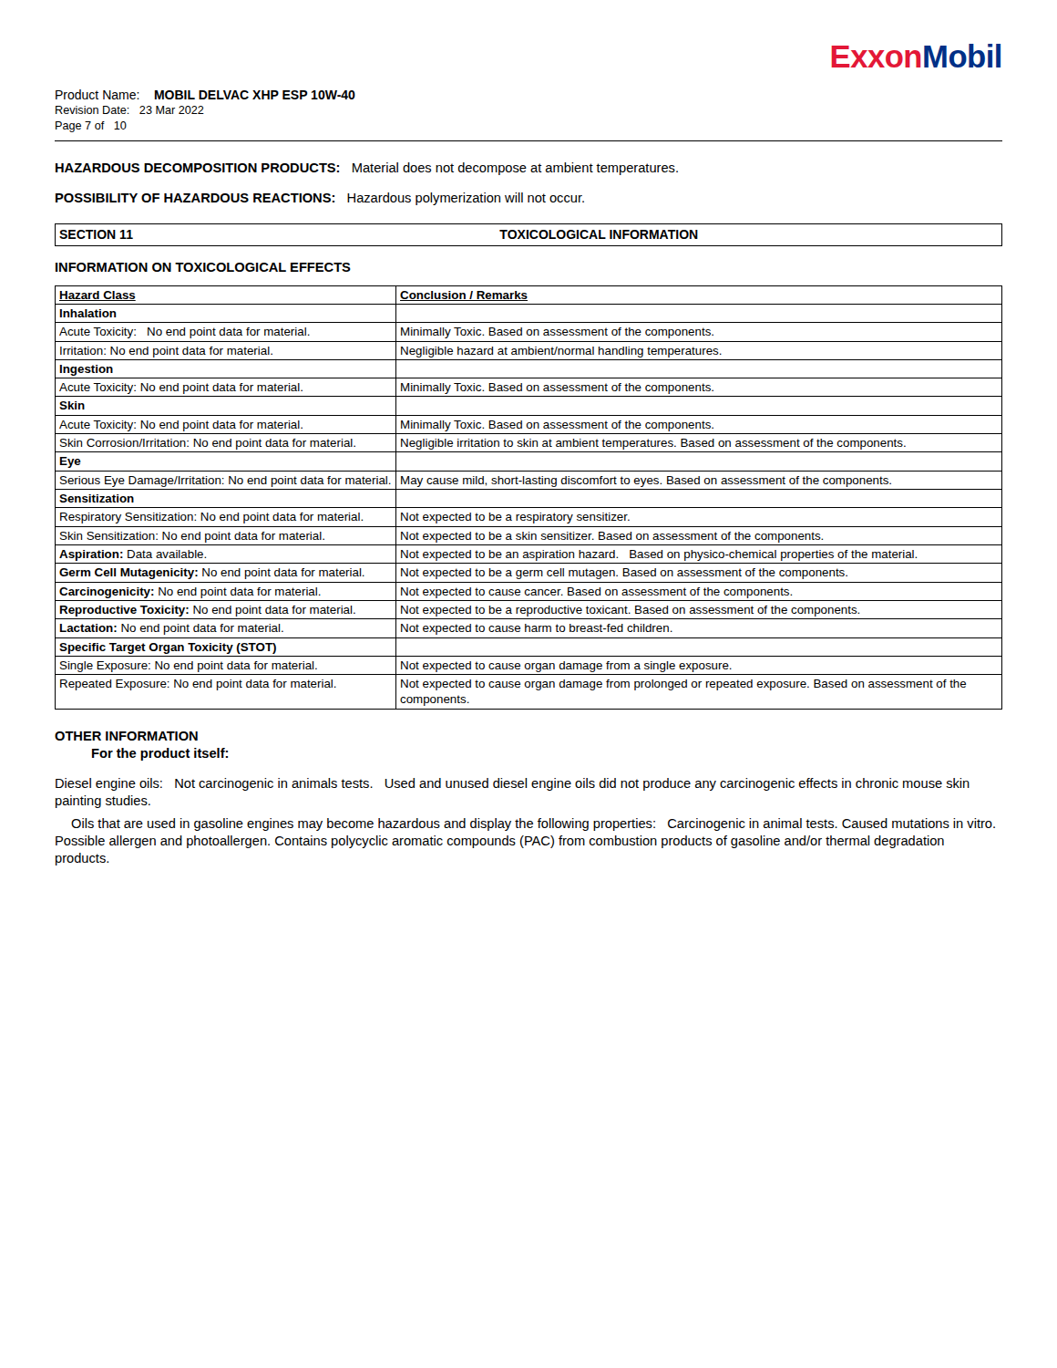Exxon Mobil
Product Name: MOBIL DELVAC XHP ESP 10W-40
Revision Date: 23 Mar 2022
Page 7 of 10
HAZARDOUS DECOMPOSITION PRODUCTS: Material does not decompose at ambient temperatures.
POSSIBILITY OF HAZARDOUS REACTIONS: Hazardous polymerization will not occur.
SECTION 11 TOXICOLOGICAL INFORMATION
INFORMATION ON TOXICOLOGICAL EFFECTS
| Hazard Class | Conclusion / Remarks |
| --- | --- |
| Inhalation | |
| Acute Toxicity: No end point data for material. | Minimally Toxic. Based on assessment of the components. |
| Irritation: No end point data for material. | Negligible hazard at ambient/normal handling temperatures. |
| Ingestion | |
| Acute Toxicity: No end point data for material. | Minimally Toxic. Based on assessment of the components. |
| Skin | |
| Acute Toxicity: No end point data for material. | Minimally Toxic. Based on assessment of the components. |
| Skin Corrosion/Irritation: No end point data for material. | Negligible irritation to skin at ambient temperatures. Based on assessment of the components. |
| Eye | |
| Serious Eye Damage/Irritation: No end point data for material. | May cause mild, short-lasting discomfort to eyes. Based on assessment of the components. |
| Sensitization | |
| Respiratory Sensitization: No end point data for material. | Not expected to be a respiratory sensitizer. |
| Skin Sensitization: No end point data for material. | Not expected to be a skin sensitizer. Based on assessment of the components. |
| Aspiration: Data available. | Not expected to be an aspiration hazard. Based on physico-chemical properties of the material. |
| Germ Cell Mutagenicity: No end point data for material. | Not expected to be a germ cell mutagen. Based on assessment of the components. |
| Carcinogenicity: No end point data for material. | Not expected to cause cancer. Based on assessment of the components. |
| Reproductive Toxicity: No end point data for material. | Not expected to be a reproductive toxicant. Based on assessment of the components. |
| Lactation: No end point data for material. | Not expected to cause harm to breast-fed children. |
| Specific Target Organ Toxicity (STOT) | |
| Single Exposure: No end point data for material. | Not expected to cause organ damage from a single exposure. |
| Repeated Exposure: No end point data for material. | Not expected to cause organ damage from prolonged or repeated exposure. Based on assessment of the components. |
OTHER INFORMATION
For the product itself:
Diesel engine oils: Not carcinogenic in animals tests. Used and unused diesel engine oils did not produce any carcinogenic effects in chronic mouse skin painting studies.
Oils that are used in gasoline engines may become hazardous and display the following properties: Carcinogenic in animal tests. Caused mutations in vitro. Possible allergen and photoallergen. Contains polycyclic aromatic compounds (PAC) from combustion products of gasoline and/or thermal degradation products.